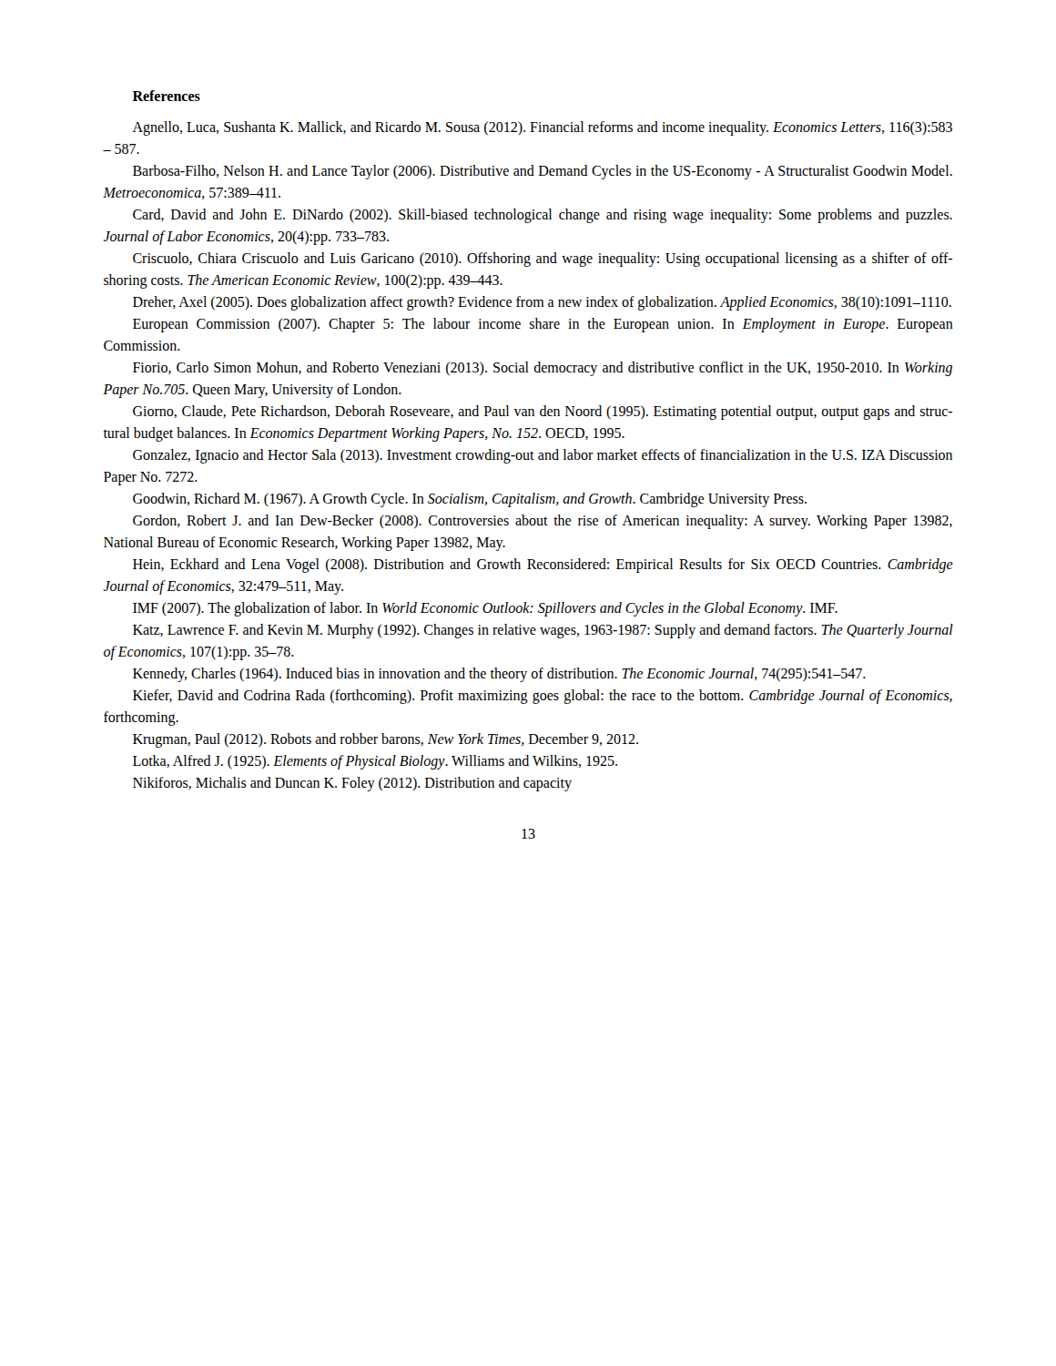References
Agnello, Luca, Sushanta K. Mallick, and Ricardo M. Sousa (2012). Financial reforms and income inequality. Economics Letters, 116(3):583 – 587.
Barbosa-Filho, Nelson H. and Lance Taylor (2006). Distributive and Demand Cycles in the US-Economy - A Structuralist Goodwin Model. Metroeconomica, 57:389–411.
Card, David and John E. DiNardo (2002). Skill-biased technological change and rising wage inequality: Some problems and puzzles. Journal of Labor Economics, 20(4):pp. 733–783.
Criscuolo, Chiara Criscuolo and Luis Garicano (2010). Offshoring and wage inequality: Using occupational licensing as a shifter of offshoring costs. The American Economic Review, 100(2):pp. 439–443.
Dreher, Axel (2005). Does globalization affect growth? Evidence from a new index of globalization. Applied Economics, 38(10):1091–1110.
European Commission (2007). Chapter 5: The labour income share in the European union. In Employment in Europe. European Commission.
Fiorio, Carlo Simon Mohun, and Roberto Veneziani (2013). Social democracy and distributive conflict in the UK, 1950-2010. In Working Paper No.705. Queen Mary, University of London.
Giorno, Claude, Pete Richardson, Deborah Roseveare, and Paul van den Noord (1995). Estimating potential output, output gaps and structural budget balances. In Economics Department Working Papers, No. 152. OECD, 1995.
Gonzalez, Ignacio and Hector Sala (2013). Investment crowding-out and labor market effects of financialization in the U.S. IZA Discussion Paper No. 7272.
Goodwin, Richard M. (1967). A Growth Cycle. In Socialism, Capitalism, and Growth. Cambridge University Press.
Gordon, Robert J. and Ian Dew-Becker (2008). Controversies about the rise of American inequality: A survey. Working Paper 13982, National Bureau of Economic Research, Working Paper 13982, May.
Hein, Eckhard and Lena Vogel (2008). Distribution and Growth Reconsidered: Empirical Results for Six OECD Countries. Cambridge Journal of Economics, 32:479–511, May.
IMF (2007). The globalization of labor. In World Economic Outlook: Spillovers and Cycles in the Global Economy. IMF.
Katz, Lawrence F. and Kevin M. Murphy (1992). Changes in relative wages, 1963-1987: Supply and demand factors. The Quarterly Journal of Economics, 107(1):pp. 35–78.
Kennedy, Charles (1964). Induced bias in innovation and the theory of distribution. The Economic Journal, 74(295):541–547.
Kiefer, David and Codrina Rada (forthcoming). Profit maximizing goes global: the race to the bottom. Cambridge Journal of Economics, forthcoming.
Krugman, Paul (2012). Robots and robber barons, New York Times, December 9, 2012.
Lotka, Alfred J. (1925). Elements of Physical Biology. Williams and Wilkins, 1925.
Nikiforos, Michalis and Duncan K. Foley (2012). Distribution and capacity
13